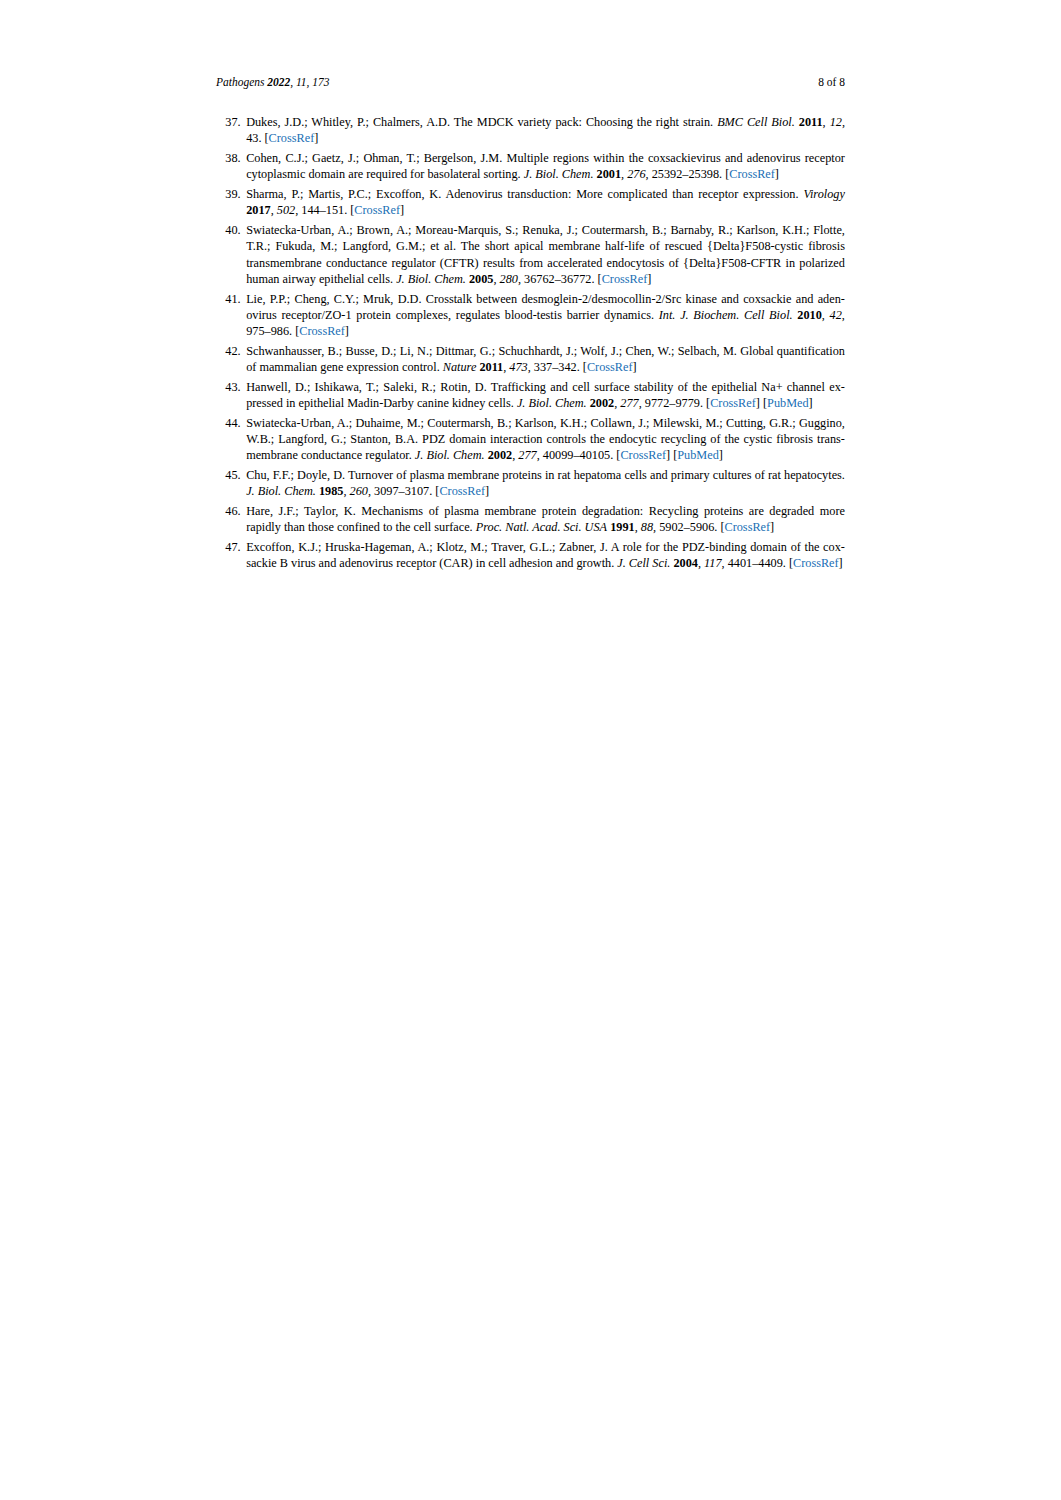Pathogens 2022, 11, 173
8 of 8
Dukes, J.D.; Whitley, P.; Chalmers, A.D. The MDCK variety pack: Choosing the right strain. BMC Cell Biol. 2011, 12, 43. [CrossRef]
Cohen, C.J.; Gaetz, J.; Ohman, T.; Bergelson, J.M. Multiple regions within the coxsackievirus and adenovirus receptor cytoplasmic domain are required for basolateral sorting. J. Biol. Chem. 2001, 276, 25392–25398. [CrossRef]
Sharma, P.; Martis, P.C.; Excoffon, K. Adenovirus transduction: More complicated than receptor expression. Virology 2017, 502, 144–151. [CrossRef]
Swiatecka-Urban, A.; Brown, A.; Moreau-Marquis, S.; Renuka, J.; Coutermarsh, B.; Barnaby, R.; Karlson, K.H.; Flotte, T.R.; Fukuda, M.; Langford, G.M.; et al. The short apical membrane half-life of rescued {Delta}F508-cystic fibrosis transmembrane conductance regulator (CFTR) results from accelerated endocytosis of {Delta}F508-CFTR in polarized human airway epithelial cells. J. Biol. Chem. 2005, 280, 36762–36772. [CrossRef]
Lie, P.P.; Cheng, C.Y.; Mruk, D.D. Crosstalk between desmoglein-2/desmocollin-2/Src kinase and coxsackie and adenovirus receptor/ZO-1 protein complexes, regulates blood-testis barrier dynamics. Int. J. Biochem. Cell Biol. 2010, 42, 975–986. [CrossRef]
Schwanhausser, B.; Busse, D.; Li, N.; Dittmar, G.; Schuchhardt, J.; Wolf, J.; Chen, W.; Selbach, M. Global quantification of mammalian gene expression control. Nature 2011, 473, 337–342. [CrossRef]
Hanwell, D.; Ishikawa, T.; Saleki, R.; Rotin, D. Trafficking and cell surface stability of the epithelial Na+ channel expressed in epithelial Madin-Darby canine kidney cells. J. Biol. Chem. 2002, 277, 9772–9779. [CrossRef] [PubMed]
Swiatecka-Urban, A.; Duhaime, M.; Coutermarsh, B.; Karlson, K.H.; Collawn, J.; Milewski, M.; Cutting, G.R.; Guggino, W.B.; Langford, G.; Stanton, B.A. PDZ domain interaction controls the endocytic recycling of the cystic fibrosis transmembrane conductance regulator. J. Biol. Chem. 2002, 277, 40099–40105. [CrossRef] [PubMed]
Chu, F.F.; Doyle, D. Turnover of plasma membrane proteins in rat hepatoma cells and primary cultures of rat hepatocytes. J. Biol. Chem. 1985, 260, 3097–3107. [CrossRef]
Hare, J.F.; Taylor, K. Mechanisms of plasma membrane protein degradation: Recycling proteins are degraded more rapidly than those confined to the cell surface. Proc. Natl. Acad. Sci. USA 1991, 88, 5902–5906. [CrossRef]
Excoffon, K.J.; Hruska-Hageman, A.; Klotz, M.; Traver, G.L.; Zabner, J. A role for the PDZ-binding domain of the coxsackie B virus and adenovirus receptor (CAR) in cell adhesion and growth. J. Cell Sci. 2004, 117, 4401–4409. [CrossRef]